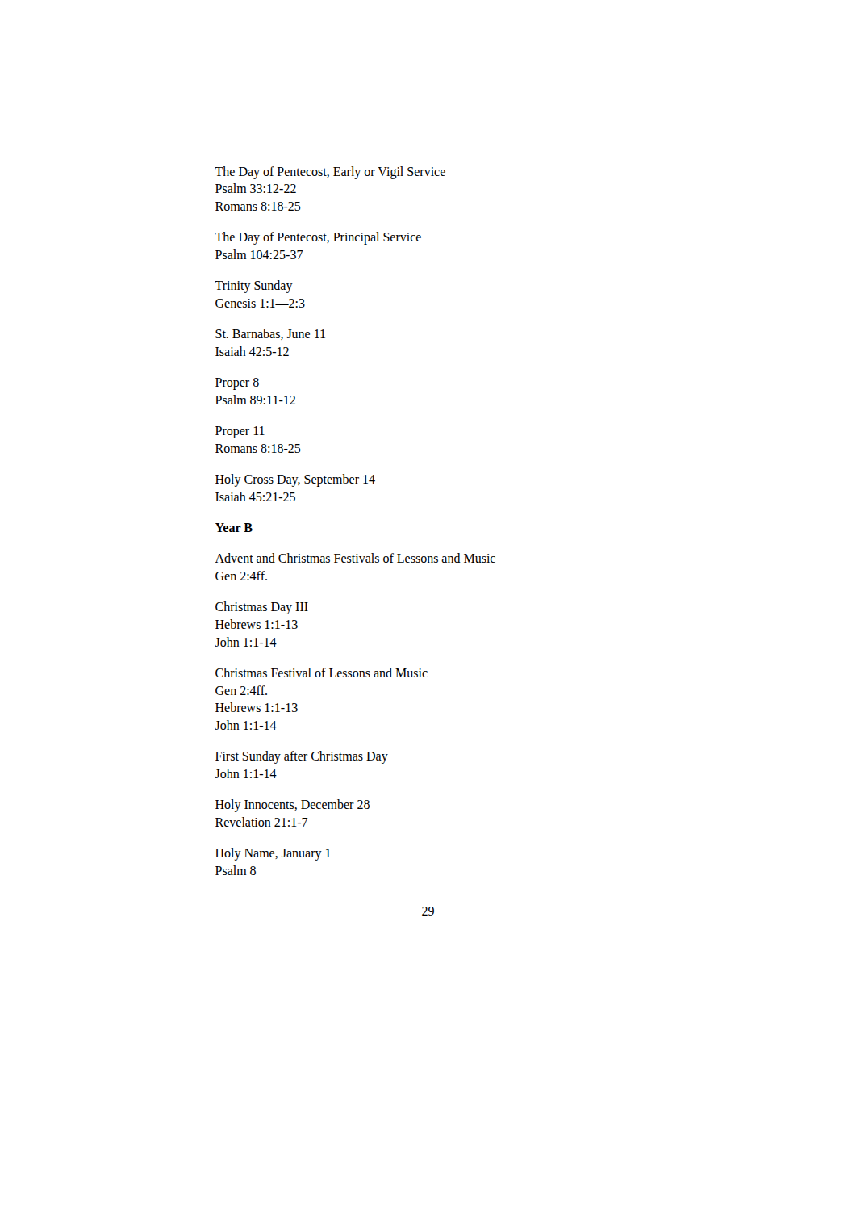The Day of Pentecost, Early or Vigil Service
Psalm 33:12-22
Romans 8:18-25
The Day of Pentecost, Principal Service
Psalm 104:25-37
Trinity Sunday
Genesis 1:1—2:3
St. Barnabas, June 11
Isaiah 42:5-12
Proper 8
Psalm 89:11-12
Proper 11
Romans 8:18-25
Holy Cross Day, September 14
Isaiah 45:21-25
Year B
Advent and Christmas Festivals of Lessons and Music
Gen 2:4ff.
Christmas Day III
Hebrews 1:1-13
John 1:1-14
Christmas Festival of Lessons and Music
Gen 2:4ff.
Hebrews 1:1-13
John 1:1-14
First Sunday after Christmas Day
John 1:1-14
Holy Innocents, December 28
Revelation 21:1-7
Holy Name, January 1
Psalm 8
29